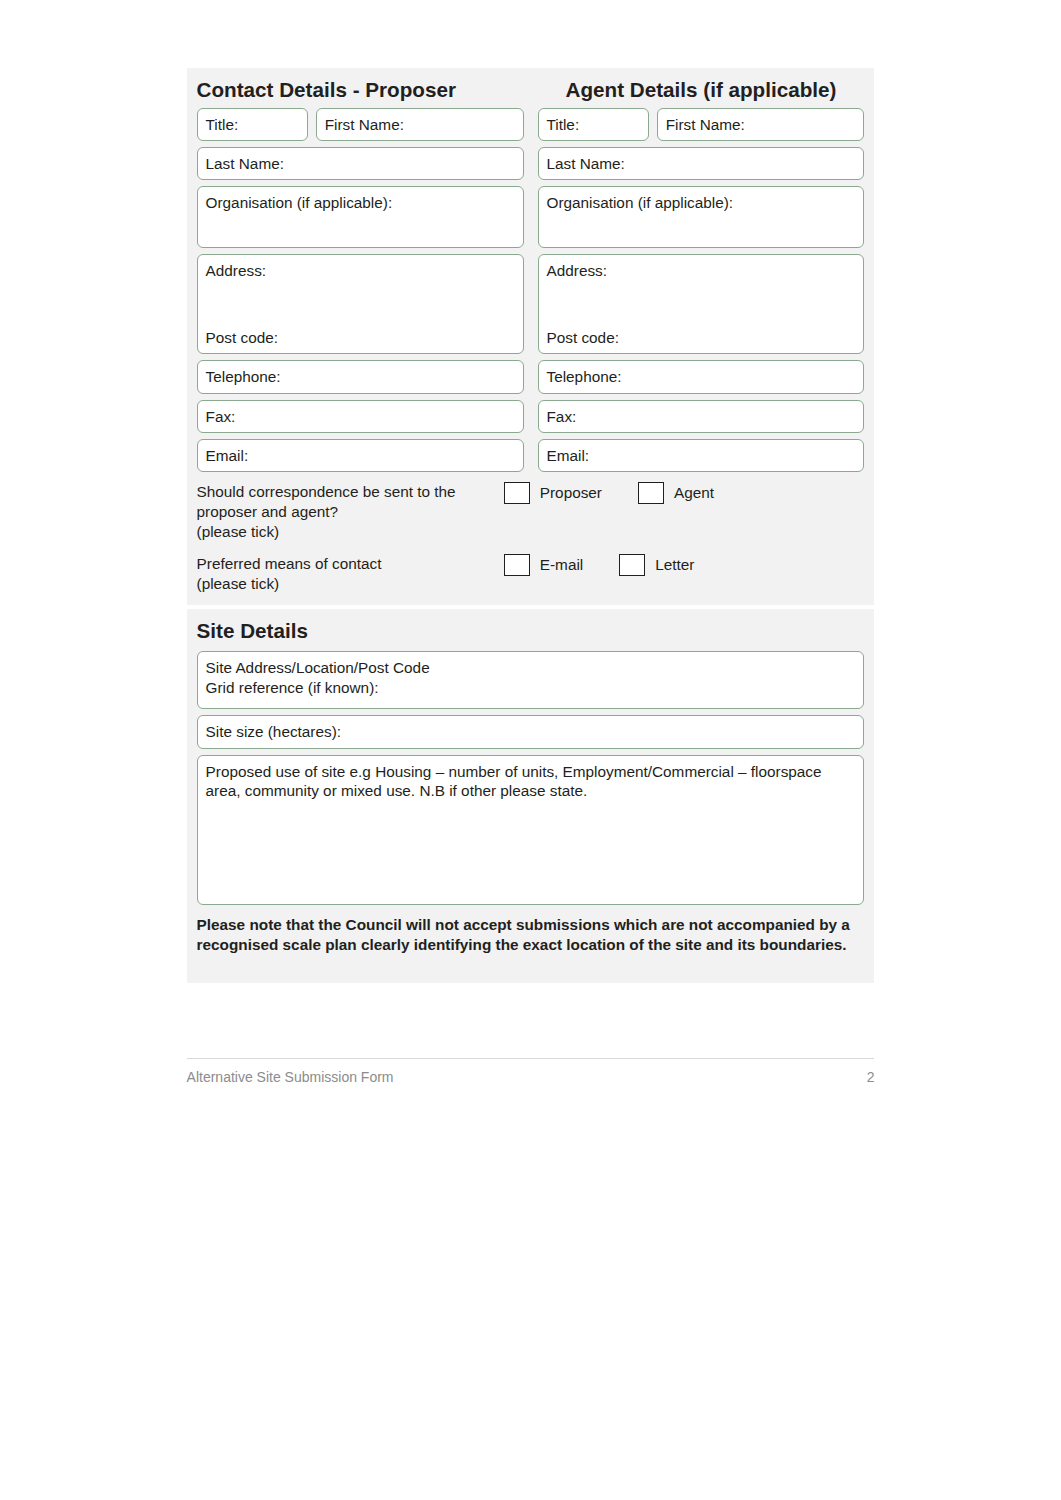Contact Details - Proposer
Agent Details (if applicable)
Title:
First Name:
Last Name:
Organisation (if applicable):
Address:
Post code:
Telephone:
Fax:
Email:
Title:
First Name:
Last Name:
Organisation (if applicable):
Address:
Post code:
Telephone:
Fax:
Email:
Should correspondence be sent to the proposer and agent?
(please tick)
Proposer Agent
Preferred means of contact
(please tick)
E-mail Letter
Site Details
Site Address/Location/Post Code
Grid reference (if known):
Site size (hectares):
Proposed use of site e.g Housing – number of units, Employment/Commercial – floorspace area, community or mixed use. N.B if other please state.
Please note that the Council will not accept submissions which are not accompanied by a recognised scale plan clearly identifying the exact location of the site and its boundaries.
Alternative Site Submission Form 2